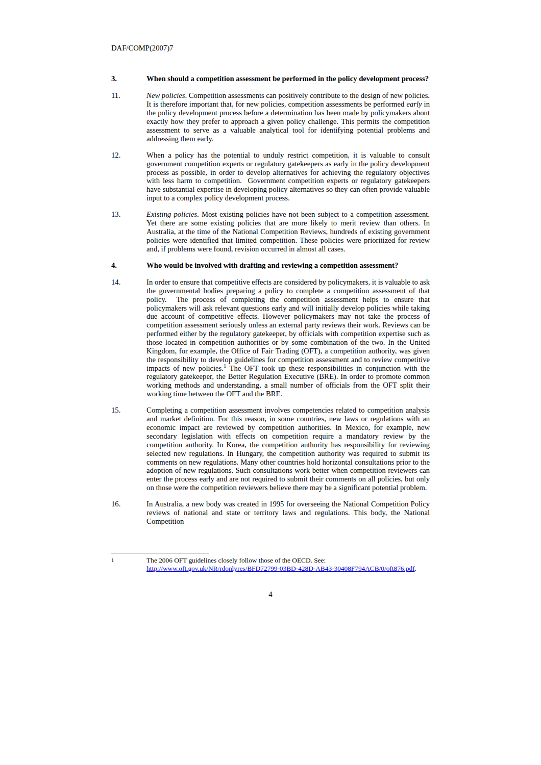DAF/COMP(2007)7
3. When should a competition assessment be performed in the policy development process?
11. New policies. Competition assessments can positively contribute to the design of new policies. It is therefore important that, for new policies, competition assessments be performed early in the policy development process before a determination has been made by policymakers about exactly how they prefer to approach a given policy challenge. This permits the competition assessment to serve as a valuable analytical tool for identifying potential problems and addressing them early.
12. When a policy has the potential to unduly restrict competition, it is valuable to consult government competition experts or regulatory gatekeepers as early in the policy development process as possible, in order to develop alternatives for achieving the regulatory objectives with less harm to competition. Government competition experts or regulatory gatekeepers have substantial expertise in developing policy alternatives so they can often provide valuable input to a complex policy development process.
13. Existing policies. Most existing policies have not been subject to a competition assessment. Yet there are some existing policies that are more likely to merit review than others. In Australia, at the time of the National Competition Reviews, hundreds of existing government policies were identified that limited competition. These policies were prioritized for review and, if problems were found, revision occurred in almost all cases.
4. Who would be involved with drafting and reviewing a competition assessment?
14. In order to ensure that competitive effects are considered by policymakers, it is valuable to ask the governmental bodies preparing a policy to complete a competition assessment of that policy. The process of completing the competition assessment helps to ensure that policymakers will ask relevant questions early and will initially develop policies while taking due account of competitive effects. However policymakers may not take the process of competition assessment seriously unless an external party reviews their work. Reviews can be performed either by the regulatory gatekeeper, by officials with competition expertise such as those located in competition authorities or by some combination of the two. In the United Kingdom, for example, the Office of Fair Trading (OFT), a competition authority, was given the responsibility to develop guidelines for competition assessment and to review competitive impacts of new policies.1 The OFT took up these responsibilities in conjunction with the regulatory gatekeeper, the Better Regulation Executive (BRE). In order to promote common working methods and understanding, a small number of officials from the OFT split their working time between the OFT and the BRE.
15. Completing a competition assessment involves competencies related to competition analysis and market definition. For this reason, in some countries, new laws or regulations with an economic impact are reviewed by competition authorities. In Mexico, for example, new secondary legislation with effects on competition require a mandatory review by the competition authority. In Korea, the competition authority has responsibility for reviewing selected new regulations. In Hungary, the competition authority was required to submit its comments on new regulations. Many other countries hold horizontal consultations prior to the adoption of new regulations. Such consultations work better when competition reviewers can enter the process early and are not required to submit their comments on all policies, but only on those were the competition reviewers believe there may be a significant potential problem.
16. In Australia, a new body was created in 1995 for overseeing the National Competition Policy reviews of national and state or territory laws and regulations. This body, the National Competition
1
The 2006 OFT guidelines closely follow those of the OECD. See:
http://www.oft.gov.uk/NR/rdonlyres/BFD72799-03BD-428D-AB43-30408F794ACB/0/oft876.pdf.
4